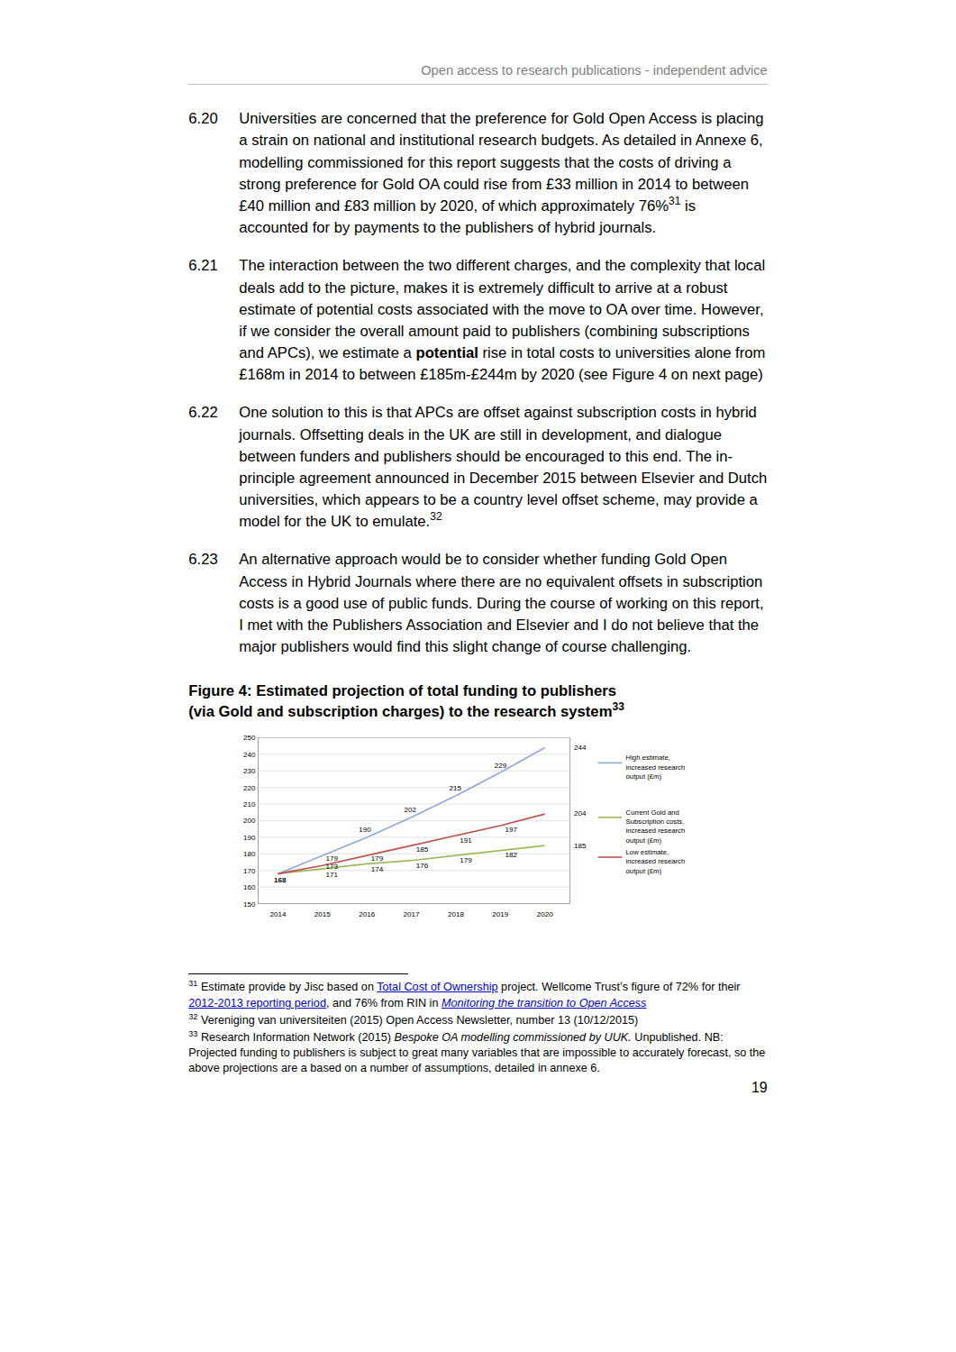Open access to research publications - independent advice
6.20
Universities are concerned that the preference for Gold Open Access is placing a strain on national and institutional research budgets. As detailed in Annexe 6, modelling commissioned for this report suggests that the costs of driving a strong preference for Gold OA could rise from £33 million in 2014 to between £40 million and £83 million by 2020, of which approximately 76%31 is accounted for by payments to the publishers of hybrid journals.
6.21
The interaction between the two different charges, and the complexity that local deals add to the picture, makes it is extremely difficult to arrive at a robust estimate of potential costs associated with the move to OA over time. However, if we consider the overall amount paid to publishers (combining subscriptions and APCs), we estimate a potential rise in total costs to universities alone from £168m in 2014 to between £185m-£244m by 2020 (see Figure 4 on next page)
6.22
One solution to this is that APCs are offset against subscription costs in hybrid journals. Offsetting deals in the UK are still in development, and dialogue between funders and publishers should be encouraged to this end. The in-principle agreement announced in December 2015 between Elsevier and Dutch universities, which appears to be a country level offset scheme, may provide a model for the UK to emulate.32
6.23
An alternative approach would be to consider whether funding Gold Open Access in Hybrid Journals where there are no equivalent offsets in subscription costs is a good use of public funds. During the course of working on this report, I met with the Publishers Association and Elsevier and I do not believe that the major publishers would find this slight change of course challenging.
Figure 4: Estimated projection of total funding to publishers
(via Gold and subscription charges) to the research system33
250 240 230 220 210 200 190 180 170 160 150 2014 2015 2016 2017 2018 2019 2020 168 179 173 171 190 179 174 202 185 176 215 191 179 229 197 182 244 204 185 High estimate, increased research output (£m) Current Gold and Subscription costs, increased research output (£m) Low estimate, increased research output (£m)
31 Estimate provide by Jisc based on Total Cost of Ownership project. Wellcome Trust’s figure of 72% for their 2012-2013 reporting period, and 76% from RIN in Monitoring the transition to Open Access
32 Vereniging van universiteiten (2015) Open Access Newsletter, number 13 (10/12/2015)
33 Research Information Network (2015) Bespoke OA modelling commissioned by UUK. Unpublished. NB: Projected funding to publishers is subject to great many variables that are impossible to accurately forecast, so the above projections are a based on a number of assumptions, detailed in annexe 6.
19